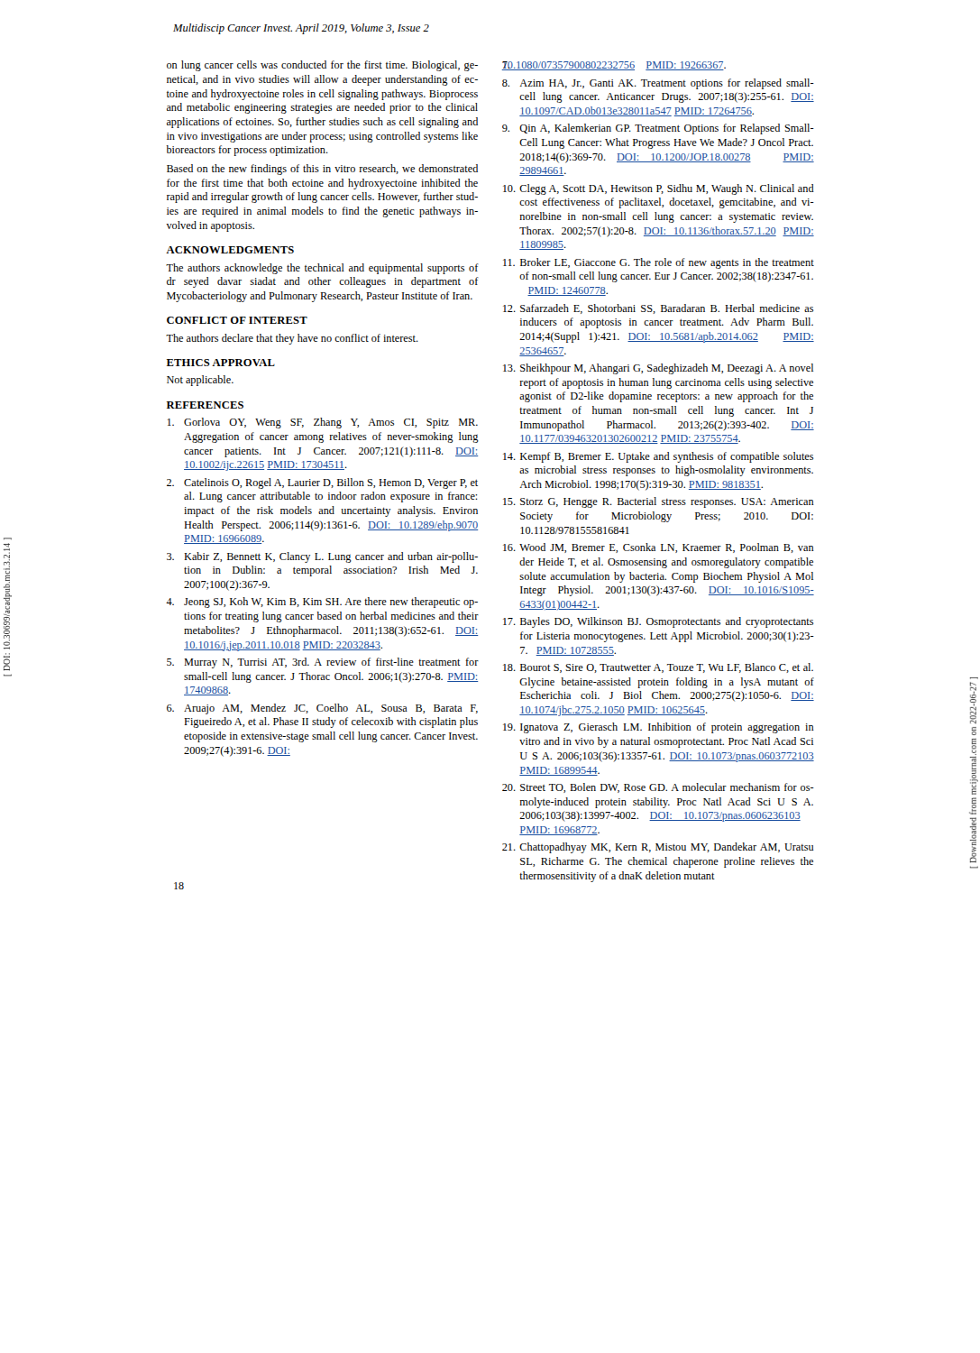Multidiscip Cancer Invest. April 2019, Volume 3, Issue 2
on lung cancer cells was conducted for the first time. Biological, genetical, and in vivo studies will allow a deeper understanding of ectoine and hydroxyectoine roles in cell signaling pathways. Bioprocess and metabolic engineering strategies are needed prior to the clinical applications of ectoines. So, further studies such as cell signaling and in vivo investigations are under process; using controlled systems like bioreactors for process optimization.
Based on the new findings of this in vitro research, we demonstrated for the first time that both ectoine and hydroxyectoine inhibited the rapid and irregular growth of lung cancer cells. However, further studies are required in animal models to find the genetic pathways involved in apoptosis.
Acknowledgments
The authors acknowledge the technical and equipmental supports of dr seyed davar siadat and other colleagues in department of Mycobacteriology and Pulmonary Research, Pasteur Institute of Iran.
Conflict of Interest
The authors declare that they have no conflict of interest.
Ethics Approval
Not applicable.
References
Gorlova OY, Weng SF, Zhang Y, Amos CI, Spitz MR. Aggregation of cancer among relatives of never-smoking lung cancer patients. Int J Cancer. 2007;121(1):111-8. DOI: 10.1002/ijc.22615 PMID: 17304511.
Catelinois O, Rogel A, Laurier D, Billon S, Hemon D, Verger P, et al. Lung cancer attributable to indoor radon exposure in france: impact of the risk models and uncertainty analysis. Environ Health Perspect. 2006;114(9):1361-6. DOI: 10.1289/ehp.9070 PMID: 16966089.
Kabir Z, Bennett K, Clancy L. Lung cancer and urban air-pollution in Dublin: a temporal association? Irish Med J. 2007;100(2):367-9.
Jeong SJ, Koh W, Kim B, Kim SH. Are there new therapeutic options for treating lung cancer based on herbal medicines and their metabolites? J Ethnopharmacol. 2011;138(3):652-61. DOI: 10.1016/j.jep.2011.10.018 PMID: 22032843.
Murray N, Turrisi AT, 3rd. A review of first-line treatment for small-cell lung cancer. J Thorac Oncol. 2006;1(3):270-8. PMID: 17409868.
Aruajo AM, Mendez JC, Coelho AL, Sousa B, Barata F, Figueiredo A, et al. Phase II study of celecoxib with cisplatin plus etoposide in extensive-stage small cell lung cancer. Cancer Invest. 2009;27(4):391-6. DOI:
10.1080/07357900802232756 PMID: 19266367.
Azim HA, Jr., Ganti AK. Treatment options for relapsed small-cell lung cancer. Anticancer Drugs. 2007;18(3):255-61. DOI: 10.1097/CAD.0b013e328011a547 PMID: 17264756.
Qin A, Kalemkerian GP. Treatment Options for Relapsed Small-Cell Lung Cancer: What Progress Have We Made? J Oncol Pract. 2018;14(6):369-70. DOI: 10.1200/JOP.18.00278 PMID: 29894661.
Clegg A, Scott DA, Hewitson P, Sidhu M, Waugh N. Clinical and cost effectiveness of paclitaxel, docetaxel, gemcitabine, and vinorelbine in non-small cell lung cancer: a systematic review. Thorax. 2002;57(1):20-8. DOI: 10.1136/thorax.57.1.20 PMID: 11809985.
Broker LE, Giaccone G. The role of new agents in the treatment of non-small cell lung cancer. Eur J Cancer. 2002;38(18):2347-61. PMID: 12460778.
Safarzadeh E, Shotorbani SS, Baradaran B. Herbal medicine as inducers of apoptosis in cancer treatment. Adv Pharm Bull. 2014;4(Suppl 1):421. DOI: 10.5681/apb.2014.062 PMID: 25364657.
Sheikhpour M, Ahangari G, Sadeghizadeh M, Deezagi A. A novel report of apoptosis in human lung carcinoma cells using selective agonist of D2-like dopamine receptors: a new approach for the treatment of human non-small cell lung cancer. Int J Immunopathol Pharmacol. 2013;26(2):393-402. DOI: 10.1177/039463201302600212 PMID: 23755754.
Kempf B, Bremer E. Uptake and synthesis of compatible solutes as microbial stress responses to high-osmolality environments. Arch Microbiol. 1998;170(5):319-30. PMID: 9818351.
Storz G, Hengge R. Bacterial stress responses. USA: American Society for Microbiology Press; 2010. DOI: 10.1128/9781555816841
Wood JM, Bremer E, Csonka LN, Kraemer R, Poolman B, van der Heide T, et al. Osmosensing and osmoregulatory compatible solute accumulation by bacteria. Comp Biochem Physiol A Mol Integr Physiol. 2001;130(3):437-60. DOI: 10.1016/S1095-6433(01)00442-1.
Bayles DO, Wilkinson BJ. Osmoprotectants and cryoprotectants for Listeria monocytogenes. Lett Appl Microbiol. 2000;30(1):23-7. PMID: 10728555.
Bourot S, Sire O, Trautwetter A, Touze T, Wu LF, Blanco C, et al. Glycine betaine-assisted protein folding in a lysA mutant of Escherichia coli. J Biol Chem. 2000;275(2):1050-6. DOI: 10.1074/jbc.275.2.1050 PMID: 10625645.
Ignatova Z, Gierasch LM. Inhibition of protein aggregation in vitro and in vivo by a natural osmoprotectant. Proc Natl Acad Sci U S A. 2006;103(36):13357-61. DOI: 10.1073/pnas.0603772103 PMID: 16899544.
Street TO, Bolen DW, Rose GD. A molecular mechanism for osmolyte-induced protein stability. Proc Natl Acad Sci U S A. 2006;103(38):13997-4002. DOI: 10.1073/pnas.0606236103 PMID: 16968772.
Chattopadhyay MK, Kern R, Mistou MY, Dandekar AM, Uratsu SL, Richarme G. The chemical chaperone proline relieves the thermosensitivity of a dnaK deletion mutant
18
[ DOI: 10.30699/acadpub.mci.3.2.14 ]
[ Downloaded from mcijournal.com on 2022-06-27 ]